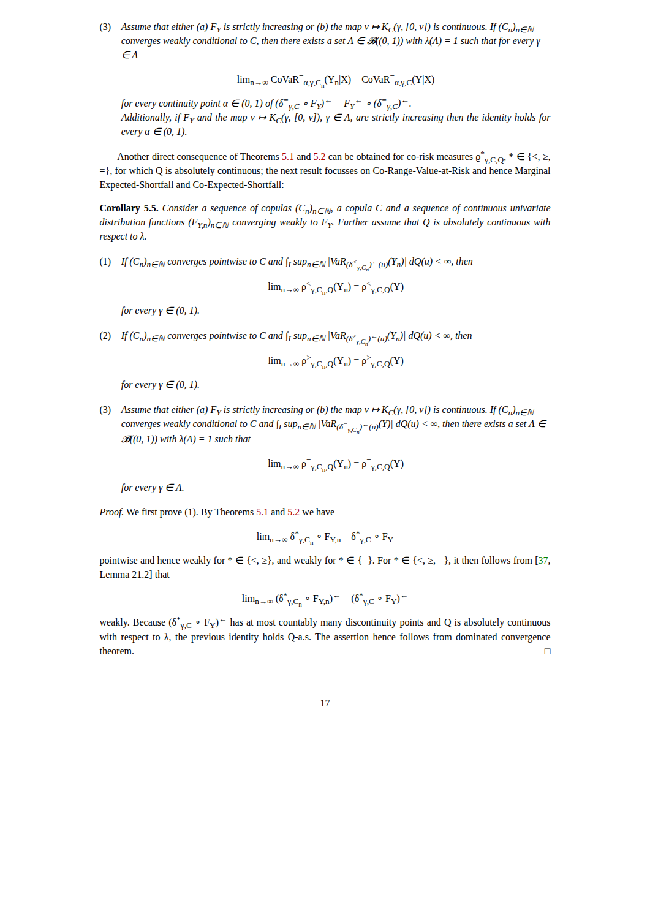(3) Assume that either (a) FY is strictly increasing or (b) the map v ↦ KC(γ, [0, v]) is continuous. If (Cn)n∈ℕ converges weakly conditional to C, then there exists a set Λ ∈ 𝓑((0, 1)) with λ(Λ) = 1 such that for every γ ∈ Λ
limn→∞ CoVaR=α,γ,Cn(Yn|X) = CoVaR=α,γ,C(Y|X)
for every continuity point α ∈ (0, 1) of (δ=γ,C ∘ FY)← = FY← ∘ (δ=γ,C)←.
Additionally, if FY and the map v ↦ KC(γ, [0, v]), γ ∈ Λ, are strictly increasing then the identity holds for every α ∈ (0, 1).
Another direct consequence of Theorems 5.1 and 5.2 can be obtained for co-risk measures ϱ*γ,C,Q, * ∈ {<, ≥, =}, for which Q is absolutely continuous; the next result focusses on Co-Range-Value-at-Risk and hence Marginal Expected-Shortfall and Co-Expected-Shortfall:
Corollary 5.5. Consider a sequence of copulas (Cn)n∈ℕ, a copula C and a sequence of continuous univariate distribution functions (FY,n)n∈ℕ converging weakly to FY. Further assume that Q is absolutely continuous with respect to λ.
(1) If (Cn)n∈ℕ converges pointwise to C and ∫I supn∈ℕ |VaR(δ<γ,Cn)←(u)(Yn)| dQ(u) < ∞, then
limn→∞ ρ<γ,Cn,Q(Yn) = ρ<γ,C,Q(Y)
for every γ ∈ (0, 1).
(2) If (Cn)n∈ℕ converges pointwise to C and ∫I supn∈ℕ |VaR(δ≥γ,Cn)←(u)(Yn)| dQ(u) < ∞, then
limn→∞ ρ≥γ,Cn,Q(Yn) = ρ≥γ,C,Q(Y)
for every γ ∈ (0, 1).
(3) Assume that either (a) FY is strictly increasing or (b) the map v ↦ KC(γ, [0, v]) is continuous. If (Cn)n∈ℕ converges weakly conditional to C and ∫I supn∈ℕ |VaR(δ=γ,Cn)←(u)(Y)| dQ(u) < ∞, then there exists a set Λ ∈ 𝓑((0, 1)) with λ(Λ) = 1 such that
limn→∞ ρ=γ,Cn,Q(Yn) = ρ=γ,C,Q(Y)
for every γ ∈ Λ.
Proof. We first prove (1). By Theorems 5.1 and 5.2 we have
limn→∞ δ*γ,Cn ∘ FY,n = δ*γ,C ∘ FY
pointwise and hence weakly for * ∈ {<, ≥}, and weakly for * ∈ {=}. For * ∈ {<, ≥, =}, it then follows from [37, Lemma 21.2] that
limn→∞ (δ*γ,Cn ∘ FY,n)← = (δ*γ,C ∘ FY)←
weakly. Because (δ*γ,C ∘ FY)← has at most countably many discontinuity points and Q is absolutely continuous with respect to λ, the previous identity holds Q-a.s. The assertion hence follows from dominated convergence theorem. □
17